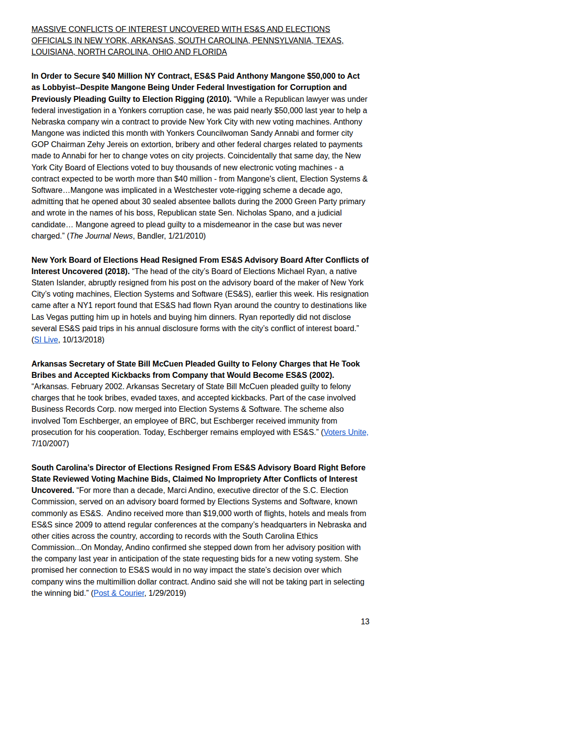MASSIVE CONFLICTS OF INTEREST UNCOVERED WITH ES&S AND ELECTIONS OFFICIALS IN NEW YORK, ARKANSAS, SOUTH CAROLINA, PENNSYLVANIA, TEXAS, LOUISIANA, NORTH CAROLINA, OHIO AND FLORIDA
In Order to Secure $40 Million NY Contract, ES&S Paid Anthony Mangone $50,000 to Act as Lobbyist--Despite Mangone Being Under Federal Investigation for Corruption and Previously Pleading Guilty to Election Rigging (2010). “While a Republican lawyer was under federal investigation in a Yonkers corruption case, he was paid nearly $50,000 last year to help a Nebraska company win a contract to provide New York City with new voting machines. Anthony Mangone was indicted this month with Yonkers Councilwoman Sandy Annabi and former city GOP Chairman Zehy Jereis on extortion, bribery and other federal charges related to payments made to Annabi for her to change votes on city projects. Coincidentally that same day, the New York City Board of Elections voted to buy thousands of new electronic voting machines - a contract expected to be worth more than $40 million - from Mangone's client, Election Systems & Software…Mangone was implicated in a Westchester vote-rigging scheme a decade ago, admitting that he opened about 30 sealed absentee ballots during the 2000 Green Party primary and wrote in the names of his boss, Republican state Sen. Nicholas Spano, and a judicial candidate… Mangone agreed to plead guilty to a misdemeanor in the case but was never charged.” (The Journal News, Bandler, 1/21/2010)
New York Board of Elections Head Resigned From ES&S Advisory Board After Conflicts of Interest Uncovered (2018). “The head of the city’s Board of Elections Michael Ryan, a native Staten Islander, abruptly resigned from his post on the advisory board of the maker of New York City’s voting machines, Election Systems and Software (ES&S), earlier this week. His resignation came after a NY1 report found that ES&S had flown Ryan around the country to destinations like Las Vegas putting him up in hotels and buying him dinners. Ryan reportedly did not disclose several ES&S paid trips in his annual disclosure forms with the city’s conflict of interest board.” (SI Live, 10/13/2018)
Arkansas Secretary of State Bill McCuen Pleaded Guilty to Felony Charges that He Took Bribes and Accepted Kickbacks from Company that Would Become ES&S (2002). “Arkansas. February 2002. Arkansas Secretary of State Bill McCuen pleaded guilty to felony charges that he took bribes, evaded taxes, and accepted kickbacks. Part of the case involved Business Records Corp. now merged into Election Systems & Software. The scheme also involved Tom Eschberger, an employee of BRC, but Eschberger received immunity from prosecution for his cooperation. Today, Eschberger remains employed with ES&S.” (Voters Unite, 7/10/2007)
South Carolina’s Director of Elections Resigned From ES&S Advisory Board Right Before State Reviewed Voting Machine Bids, Claimed No Impropriety After Conflicts of Interest Uncovered. “For more than a decade, Marci Andino, executive director of the S.C. Election Commission, served on an advisory board formed by Elections Systems and Software, known commonly as ES&S. Andino received more than $19,000 worth of flights, hotels and meals from ES&S since 2009 to attend regular conferences at the company’s headquarters in Nebraska and other cities across the country, according to records with the South Carolina Ethics Commission...On Monday, Andino confirmed she stepped down from her advisory position with the company last year in anticipation of the state requesting bids for a new voting system. She promised her connection to ES&S would in no way impact the state’s decision over which company wins the multimillion dollar contract. Andino said she will not be taking part in selecting the winning bid.” (Post & Courier, 1/29/2019)
13